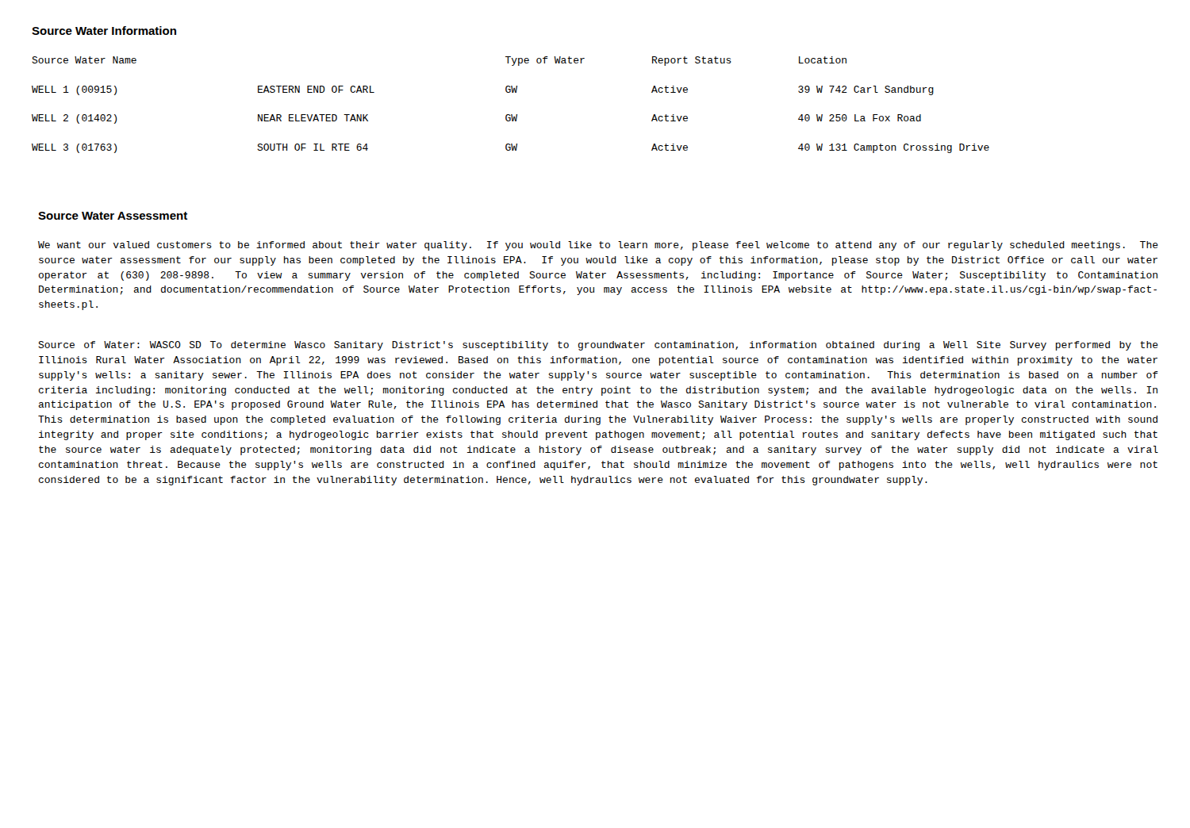Source Water Information
| Source Water Name | | Type of Water | Report Status | Location |
| --- | --- | --- | --- | --- |
| WELL 1 (00915) | EASTERN END OF CARL | GW | Active | 39 W 742 Carl Sandburg |
| WELL 2 (01402) | NEAR ELEVATED TANK | GW | Active | 40 W 250 La Fox Road |
| WELL 3 (01763) | SOUTH OF IL RTE 64 | GW | Active | 40 W 131 Campton Crossing Drive |
Source Water Assessment
We want our valued customers to be informed about their water quality. If you would like to learn more, please feel welcome to attend any of our regularly scheduled meetings. The source water assessment for our supply has been completed by the Illinois EPA. If you would like a copy of this information, please stop by the District Office or call our water operator at (630) 208-9898. To view a summary version of the completed Source Water Assessments, including: Importance of Source Water; Susceptibility to Contamination Determination; and documentation/recommendation of Source Water Protection Efforts, you may access the Illinois EPA website at http://www.epa.state.il.us/cgi-bin/wp/swap-fact-sheets.pl.
Source of Water: WASCO SD To determine Wasco Sanitary District's susceptibility to groundwater contamination, information obtained during a Well Site Survey performed by the Illinois Rural Water Association on April 22, 1999 was reviewed. Based on this information, one potential source of contamination was identified within proximity to the water supply's wells: a sanitary sewer. The Illinois EPA does not consider the water supply's source water susceptible to contamination. This determination is based on a number of criteria including: monitoring conducted at the well; monitoring conducted at the entry point to the distribution system; and the available hydrogeologic data on the wells. In anticipation of the U.S. EPA's proposed Ground Water Rule, the Illinois EPA has determined that the Wasco Sanitary District's source water is not vulnerable to viral contamination. This determination is based upon the completed evaluation of the following criteria during the Vulnerability Waiver Process: the supply's wells are properly constructed with sound integrity and proper site conditions; a hydrogeologic barrier exists that should prevent pathogen movement; all potential routes and sanitary defects have been mitigated such that the source water is adequately protected; monitoring data did not indicate a history of disease outbreak; and a sanitary survey of the water supply did not indicate a viral contamination threat. Because the supply's wells are constructed in a confined aquifer, that should minimize the movement of pathogens into the wells, well hydraulics were not considered to be a significant factor in the vulnerability determination. Hence, well hydraulics were not evaluated for this groundwater supply.